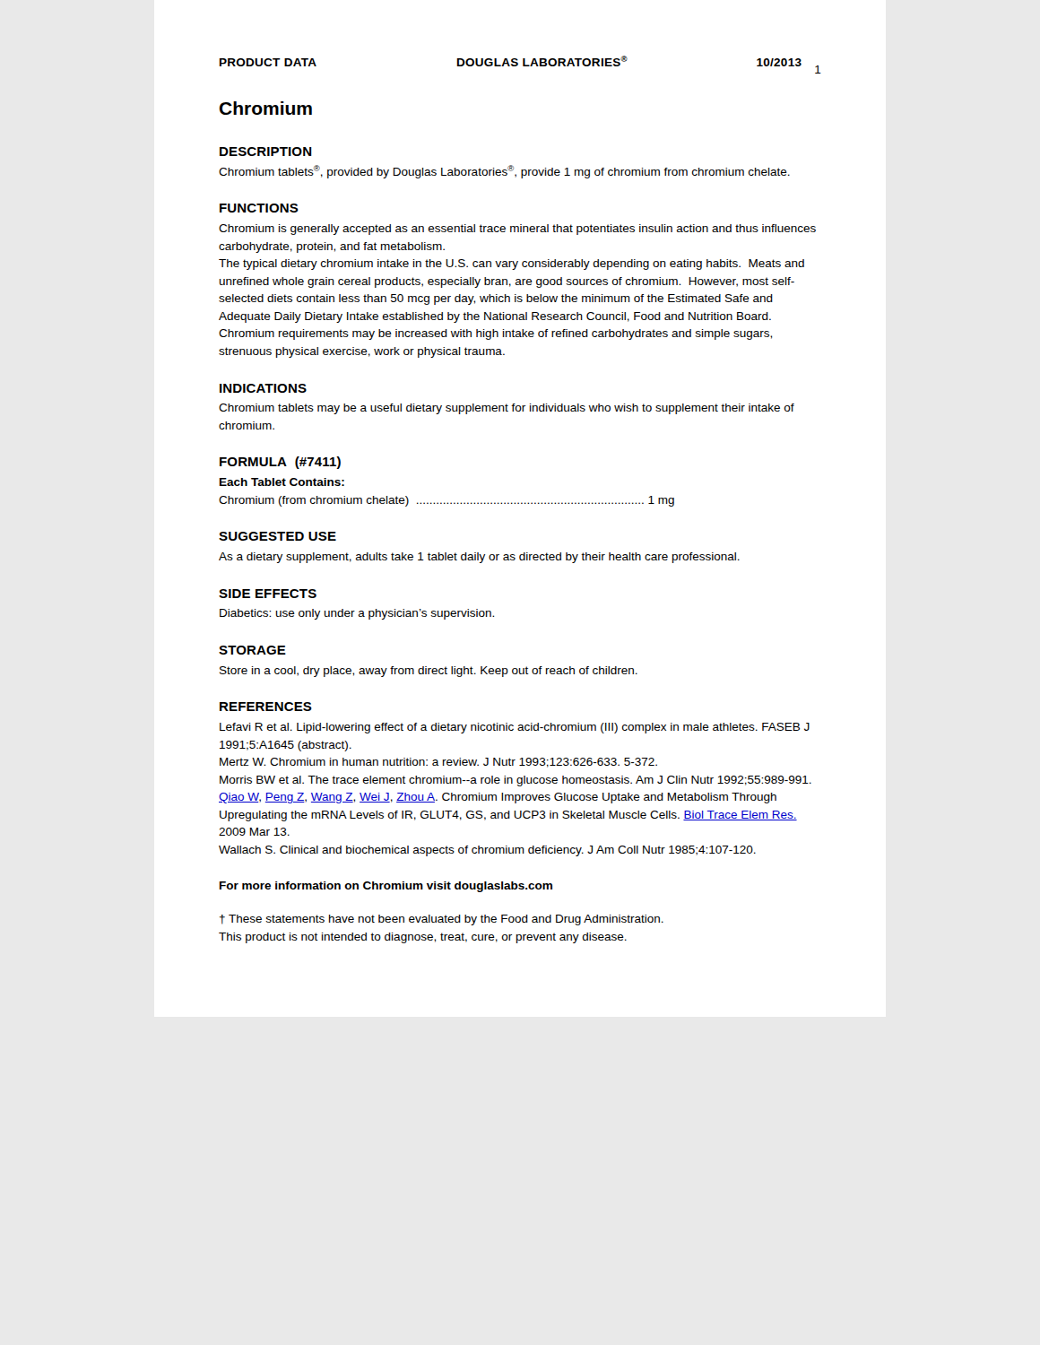PRODUCT DATA
DOUGLAS LABORATORIES®
10/2013
1
Chromium
DESCRIPTION
Chromium tablets®, provided by Douglas Laboratories®, provide 1 mg of chromium from chromium chelate.
FUNCTIONS
Chromium is generally accepted as an essential trace mineral that potentiates insulin action and thus influences carbohydrate, protein, and fat metabolism.
The typical dietary chromium intake in the U.S. can vary considerably depending on eating habits. Meats and unrefined whole grain cereal products, especially bran, are good sources of chromium. However, most self-selected diets contain less than 50 mcg per day, which is below the minimum of the Estimated Safe and Adequate Daily Dietary Intake established by the National Research Council, Food and Nutrition Board. Chromium requirements may be increased with high intake of refined carbohydrates and simple sugars, strenuous physical exercise, work or physical trauma.
INDICATIONS
Chromium tablets may be a useful dietary supplement for individuals who wish to supplement their intake of chromium.
FORMULA (#7411)
Each Tablet Contains:
Chromium (from chromium chelate) .................................................................... 1 mg
SUGGESTED USE
As a dietary supplement, adults take 1 tablet daily or as directed by their health care professional.
SIDE EFFECTS
Diabetics: use only under a physician’s supervision.
STORAGE
Store in a cool, dry place, away from direct light. Keep out of reach of children.
REFERENCES
Lefavi R et al. Lipid-lowering effect of a dietary nicotinic acid-chromium (III) complex in male athletes. FASEB J 1991;5:A1645 (abstract).
Mertz W. Chromium in human nutrition: a review. J Nutr 1993;123:626-633. 5-372.
Morris BW et al. The trace element chromium--a role in glucose homeostasis. Am J Clin Nutr 1992;55:989-991.
Qiao W, Peng Z, Wang Z, Wei J, Zhou A. Chromium Improves Glucose Uptake and Metabolism Through Upregulating the mRNA Levels of IR, GLUT4, GS, and UCP3 in Skeletal Muscle Cells. Biol Trace Elem Res. 2009 Mar 13.
Wallach S. Clinical and biochemical aspects of chromium deficiency. J Am Coll Nutr 1985;4:107-120.
For more information on Chromium visit douglaslabs.com
† These statements have not been evaluated by the Food and Drug Administration.
This product is not intended to diagnose, treat, cure, or prevent any disease.